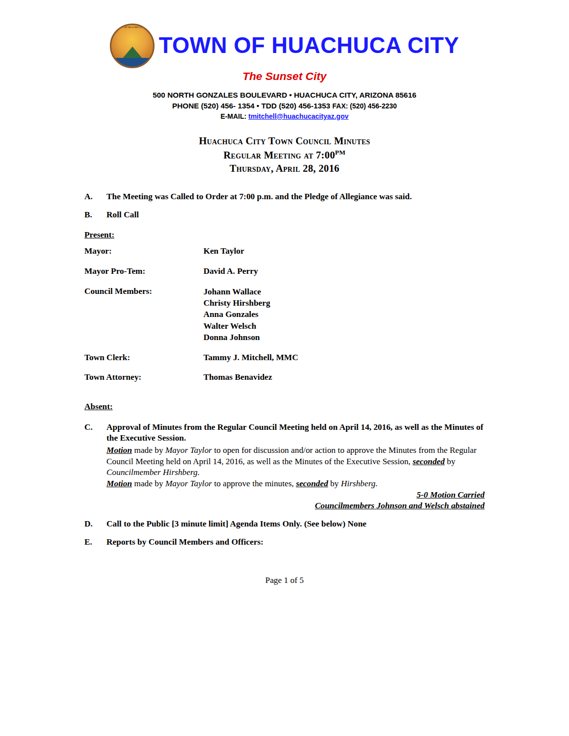TOWN OF HUACHUCA CITY
TOWN OF HUACHUCA CITY
The Sunset City
500 NORTH GONZALES BOULEVARD • HUACHUCA CITY, ARIZONA 85616
PHONE (520) 456- 1354 • TDD (520) 456-1353 FAX: (520) 456-2230
E-MAIL: tmitchell@huachucacityaz.gov
Huachuca City Town Council Minutes
Regular Meeting at 7:00PM
Thursday, April 28, 2016
A. The Meeting was Called to Order at 7:00 p.m. and the Pledge of Allegiance was said.
B. Roll Call
Present:
| Mayor: | Ken Taylor |
| Mayor Pro-Tem: | David A. Perry |
| Council Members: | Johann Wallace Christy Hirshberg Anna Gonzales Walter Welsch Donna Johnson |
| Town Clerk: | Tammy J. Mitchell, MMC |
| Town Attorney: | Thomas Benavidez |
Absent:
C. Approval of Minutes from the Regular Council Meeting held on April 14, 2016, as well as the Minutes of the Executive Session.
Motion made by Mayor Taylor to open for discussion and/or action to approve the Minutes from the Regular Council Meeting held on April 14, 2016, as well as the Minutes of the Executive Session, seconded by Councilmember Hirshberg.
Motion made by Mayor Taylor to approve the minutes, seconded by Hirshberg.
5-0 Motion Carried
Councilmembers Johnson and Welsch abstained
D. Call to the Public [3 minute limit] Agenda Items Only. (See below) None
E. Reports by Council Members and Officers:
Page 1 of 5